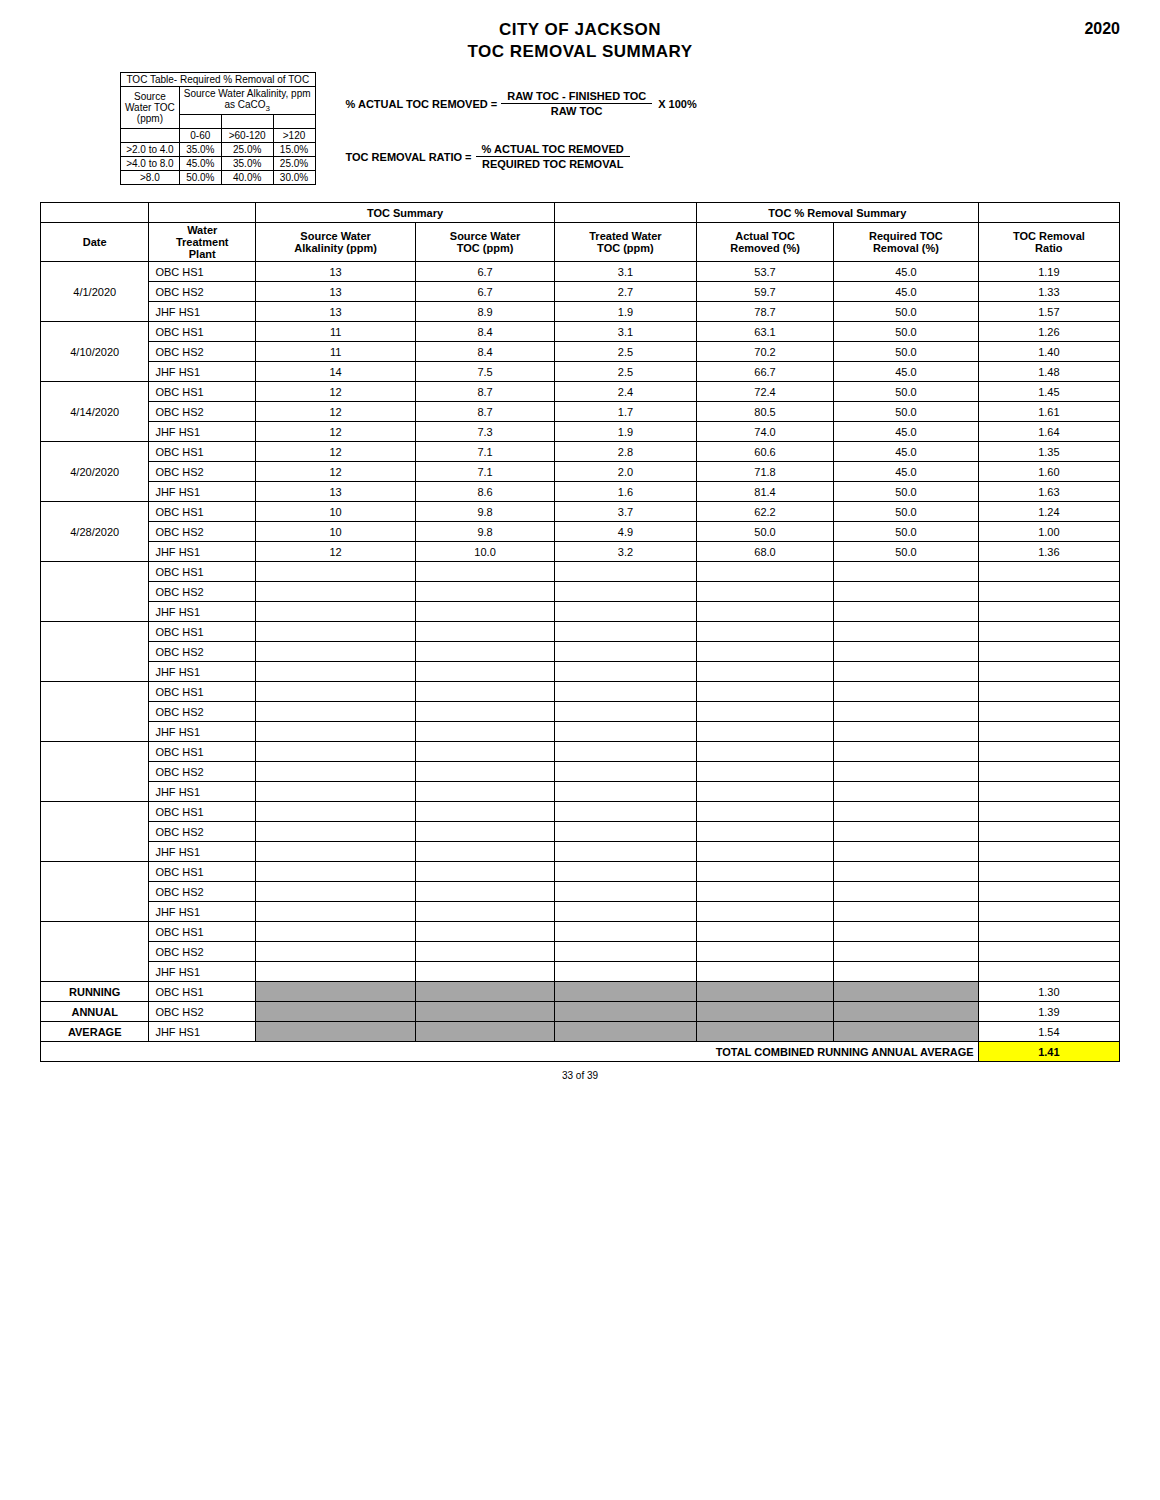2020
CITY OF JACKSON
TOC REMOVAL SUMMARY
| TOC Table- Required % Removal of TOC |
| Source Water TOC (ppm) | Source Water Alkalinity, ppm as CaCO 3 |
| | 0-60 | >60-120 | >120 |
| >2.0 to 4.0 | 35.0% | 25.0% | 15.0% |
| >4.0 to 8.0 | 45.0% | 35.0% | 25.0% |
| >8.0 | 50.0% | 40.0% | 30.0% |
% ACTUAL TOC REMOVED = RAW TOC - FINISHED TOC RAW TOC X 100%
TOC REMOVAL RATIO = % ACTUAL TOC REMOVED REQUIRED TOC REMOVAL
| | | TOC Summary | | TOC % Removal Summary | |
| --- | --- | --- | --- | --- | --- |
| Date | Water Treatment Plant | Source Water Alkalinity (ppm) | Source Water TOC (ppm) | Treated Water TOC (ppm) | Actual TOC Removed (%) | Required TOC Removal (%) | TOC Removal Ratio |
| 4/1/2020 | OBC HS1 | 13 | 6.7 | 3.1 | 53.7 | 45.0 | 1.19 |
| OBC HS2 | 13 | 6.7 | 2.7 | 59.7 | 45.0 | 1.33 |
| JHF HS1 | 13 | 8.9 | 1.9 | 78.7 | 50.0 | 1.57 |
| 4/10/2020 | OBC HS1 | 11 | 8.4 | 3.1 | 63.1 | 50.0 | 1.26 |
| OBC HS2 | 11 | 8.4 | 2.5 | 70.2 | 50.0 | 1.40 |
| JHF HS1 | 14 | 7.5 | 2.5 | 66.7 | 45.0 | 1.48 |
| 4/14/2020 | OBC HS1 | 12 | 8.7 | 2.4 | 72.4 | 50.0 | 1.45 |
| OBC HS2 | 12 | 8.7 | 1.7 | 80.5 | 50.0 | 1.61 |
| JHF HS1 | 12 | 7.3 | 1.9 | 74.0 | 45.0 | 1.64 |
| 4/20/2020 | OBC HS1 | 12 | 7.1 | 2.8 | 60.6 | 45.0 | 1.35 |
| OBC HS2 | 12 | 7.1 | 2.0 | 71.8 | 45.0 | 1.60 |
| JHF HS1 | 13 | 8.6 | 1.6 | 81.4 | 50.0 | 1.63 |
| 4/28/2020 | OBC HS1 | 10 | 9.8 | 3.7 | 62.2 | 50.0 | 1.24 |
| OBC HS2 | 10 | 9.8 | 4.9 | 50.0 | 50.0 | 1.00 |
| JHF HS1 | 12 | 10.0 | 3.2 | 68.0 | 50.0 | 1.36 |
| | OBC HS1 | | | | | | |
| OBC HS2 | | | | | | |
| JHF HS1 | | | | | | |
| | OBC HS1 | | | | | | |
| OBC HS2 | | | | | | |
| JHF HS1 | | | | | | |
| | OBC HS1 | | | | | | |
| OBC HS2 | | | | | | |
| JHF HS1 | | | | | | |
| | OBC HS1 | | | | | | |
| OBC HS2 | | | | | | |
| JHF HS1 | | | | | | |
| | OBC HS1 | | | | | | |
| OBC HS2 | | | | | | |
| JHF HS1 | | | | | | |
| | OBC HS1 | | | | | | |
| OBC HS2 | | | | | | |
| JHF HS1 | | | | | | |
| | OBC HS1 | | | | | | |
| OBC HS2 | | | | | | |
| JHF HS1 | | | | | | |
| RUNNING | OBC HS1 | | | | | | 1.30 |
| ANNUAL | OBC HS2 | | | | | | 1.39 |
| AVERAGE | JHF HS1 | | | | | | 1.54 |
| TOTAL COMBINED RUNNING ANNUAL AVERAGE | 1.41 |
33 of 39